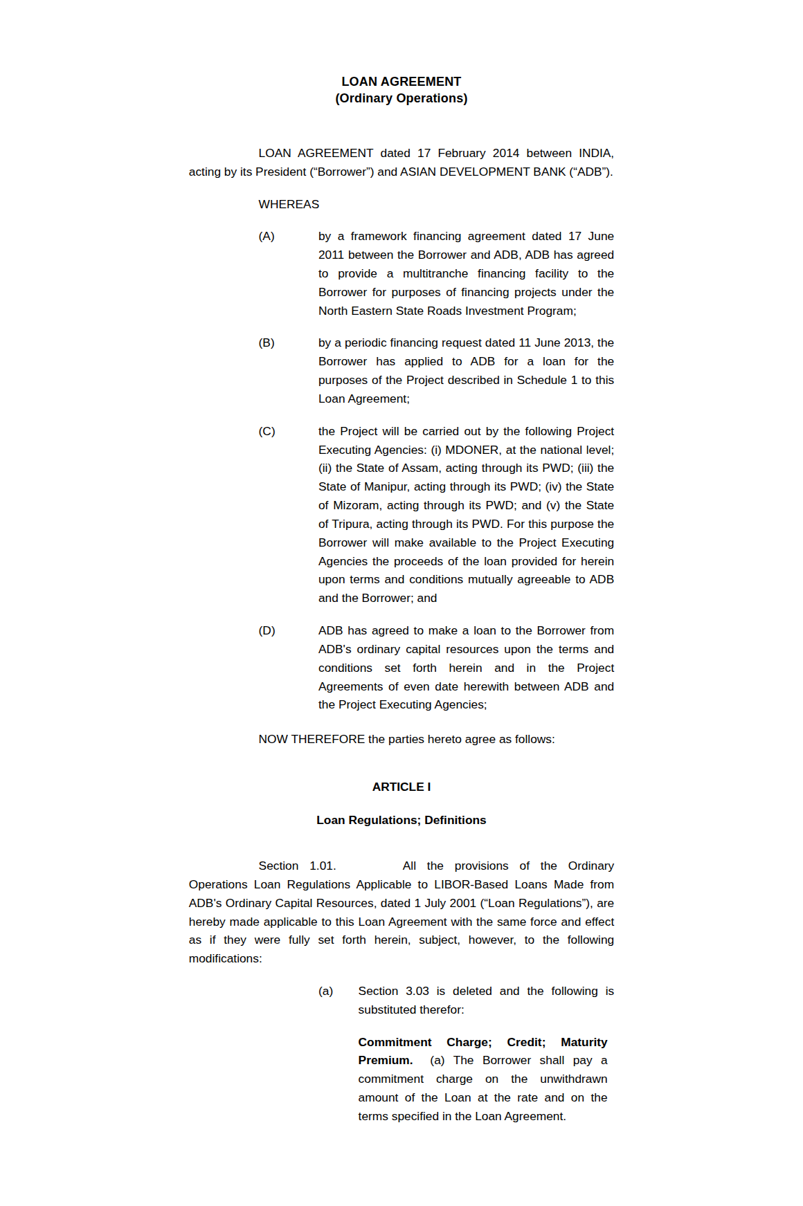LOAN AGREEMENT(Ordinary Operations)
LOAN AGREEMENT dated 17 February 2014 between INDIA, acting by its President (“Borrower”) and ASIAN DEVELOPMENT BANK (“ADB”).
WHEREAS
(A) by a framework financing agreement dated 17 June 2011 between the Borrower and ADB, ADB has agreed to provide a multitranche financing facility to the Borrower for purposes of financing projects under the North Eastern State Roads Investment Program;
(B) by a periodic financing request dated 11 June 2013, the Borrower has applied to ADB for a loan for the purposes of the Project described in Schedule 1 to this Loan Agreement;
(C) the Project will be carried out by the following Project Executing Agencies: (i) MDONER, at the national level; (ii) the State of Assam, acting through its PWD; (iii) the State of Manipur, acting through its PWD; (iv) the State of Mizoram, acting through its PWD; and (v) the State of Tripura, acting through its PWD. For this purpose the Borrower will make available to the Project Executing Agencies the proceeds of the loan provided for herein upon terms and conditions mutually agreeable to ADB and the Borrower; and
(D) ADB has agreed to make a loan to the Borrower from ADB's ordinary capital resources upon the terms and conditions set forth herein and in the Project Agreements of even date herewith between ADB and the Project Executing Agencies;
NOW THEREFORE the parties hereto agree as follows:
ARTICLE I
Loan Regulations; Definitions
Section 1.01. All the provisions of the Ordinary Operations Loan Regulations Applicable to LIBOR-Based Loans Made from ADB's Ordinary Capital Resources, dated 1 July 2001 (“Loan Regulations”), are hereby made applicable to this Loan Agreement with the same force and effect as if they were fully set forth herein, subject, however, to the following modifications:
(a) Section 3.03 is deleted and the following is substituted therefor:
Commitment Charge; Credit; Maturity Premium. (a) The Borrower shall pay a commitment charge on the unwithdrawn amount of the Loan at the rate and on the terms specified in the Loan Agreement.